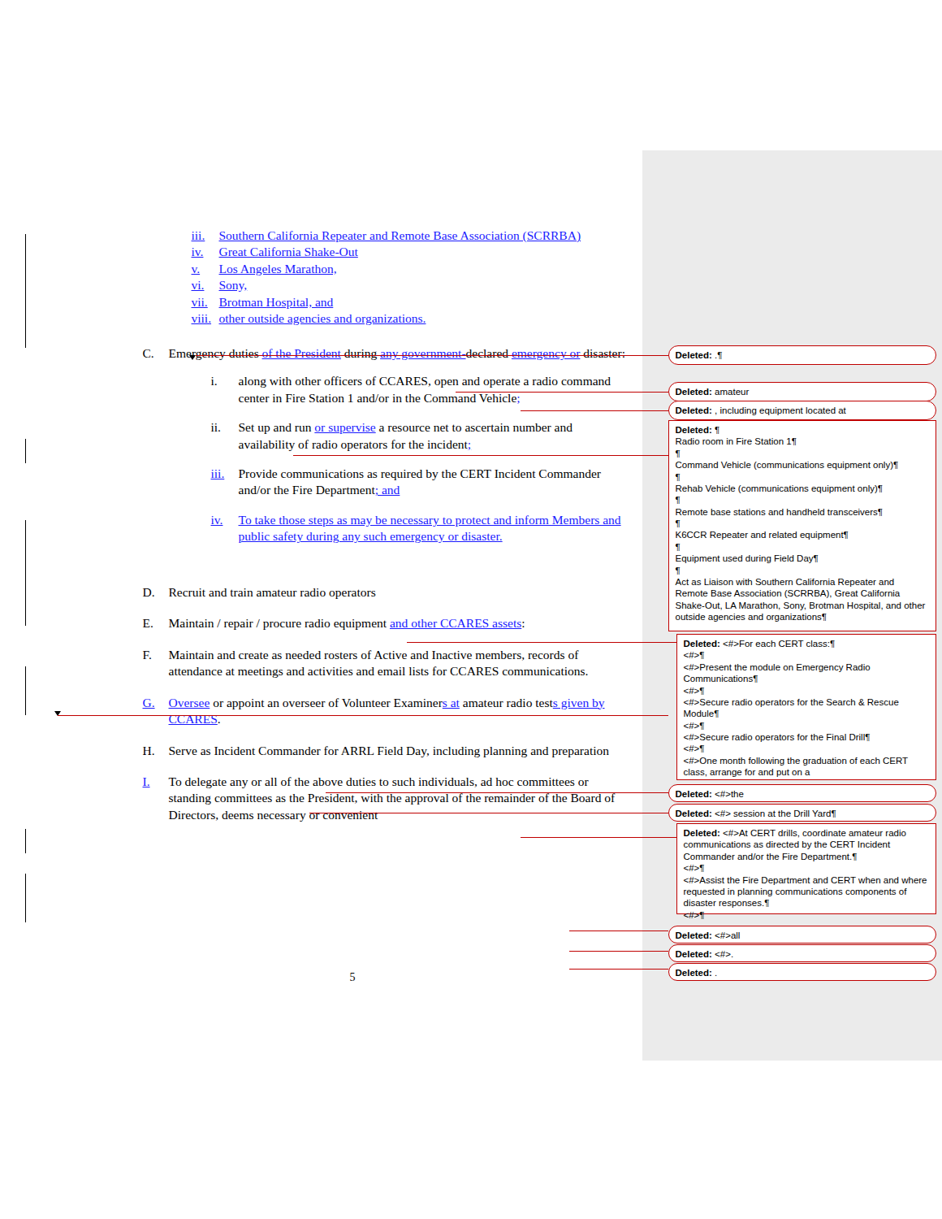iii.
Southern California Repeater and Remote Base Association (SCRRBA)
iv.
Great California Shake-Out
v.
Los Angeles Marathon,
vi.
Sony,
vii.
Brotman Hospital, and
viii.
other outside agencies and organizations.
C.
Emergency duties of the President during any government-declared emergency or disaster:
i.
along with other officers of CCARES, open and operate a radio command center in Fire Station 1 and/or in the Command Vehicle;
ii.
Set up and run or supervise a resource net to ascertain number and availability of radio operators for the incident;
iii.
Provide communications as required by the CERT Incident Commander and/or the Fire Department; and
iv.
To take those steps as may be necessary to protect and inform Members and public safety during any such emergency or disaster.
D.
Recruit and train amateur radio operators
E.
Maintain / repair / procure radio equipment and other CCARES assets:
F.
Maintain and create as needed rosters of Active and Inactive members, records of attendance at meetings and activities and email lists for CCARES communications.
G.
Oversee or appoint an overseer of Volunteer Examiners at amateur radio tests given by CCARES.
H.
Serve as Incident Commander for ARRL Field Day, including planning and preparation
I.
To delegate any or all of the above duties to such individuals, ad hoc committees or standing committees as the President, with the approval of the remainder of the Board of Directors, deems necessary or convenient
5
Deleted: .¶
Deleted: amateur
Deleted: , including equipment located at
Deleted: ¶
Radio room in Fire Station 1¶
¶
Command Vehicle (communications equipment only)¶
¶
Rehab Vehicle (communications equipment only)¶
¶
Remote base stations and handheld transceivers¶
¶
K6CCR Repeater and related equipment¶
¶
Equipment used during Field Day¶
¶
Act as Liaison with Southern California Repeater and Remote Base Association (SCRRBA), Great California Shake-Out, LA Marathon, Sony, Brotman Hospital, and other outside agencies and organizations¶
Deleted: <#>For each CERT class:¶
<#>¶
<#>Present the module on Emergency Radio Communications¶
<#>¶
<#>Secure radio operators for the Search & Rescue Module¶
<#>¶
<#>Secure radio operators for the Final Drill¶
<#>¶
<#>One month following the graduation of each CERT class, arrange for and put on a
Deleted: <#>the
Deleted: <#> session at the Drill Yard¶
Deleted: <#>At CERT drills, coordinate amateur radio communications as directed by the CERT Incident Commander and/or the Fire Department.¶
<#>¶
<#>Assist the Fire Department and CERT when and where requested in planning communications components of disaster responses.¶
<#>¶
Deleted: <#>all
Deleted: <#>.
Deleted: .